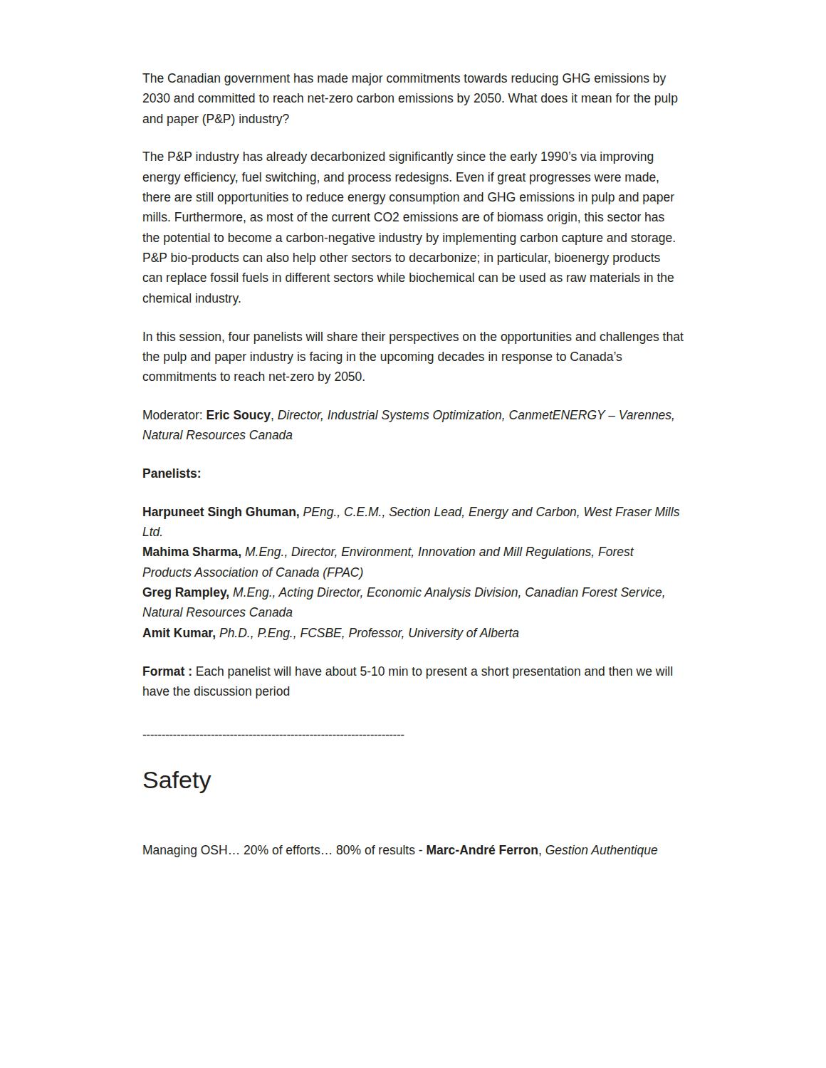The Canadian government has made major commitments towards reducing GHG emissions by 2030 and committed to reach net-zero carbon emissions by 2050. What does it mean for the pulp and paper (P&P) industry?
The P&P industry has already decarbonized significantly since the early 1990’s via improving energy efficiency, fuel switching, and process redesigns. Even if great progresses were made, there are still opportunities to reduce energy consumption and GHG emissions in pulp and paper mills. Furthermore, as most of the current CO2 emissions are of biomass origin, this sector has the potential to become a carbon-negative industry by implementing carbon capture and storage. P&P bio-products can also help other sectors to decarbonize; in particular, bioenergy products can replace fossil fuels in different sectors while biochemical can be used as raw materials in the chemical industry.
In this session, four panelists will share their perspectives on the opportunities and challenges that the pulp and paper industry is facing in the upcoming decades in response to Canada’s commitments to reach net-zero by 2050.
Moderator: Eric Soucy, Director, Industrial Systems Optimization, CanmetENERGY – Varennes, Natural Resources Canada
Panelists:
Harpuneet Singh Ghuman, PEng., C.E.M., Section Lead, Energy and Carbon, West Fraser Mills Ltd.
Mahima Sharma, M.Eng., Director, Environment, Innovation and Mill Regulations, Forest Products Association of Canada (FPAC)
Greg Rampley, M.Eng., Acting Director, Economic Analysis Division, Canadian Forest Service, Natural Resources Canada
Amit Kumar, Ph.D., P.Eng., FCSBE, Professor, University of Alberta
Format : Each panelist will have about 5-10 min to present a short presentation and then we will have the discussion period
---------------------------------------------------------------------
Safety
Managing OSH… 20% of efforts… 80% of results - Marc-André Ferron, Gestion Authentique